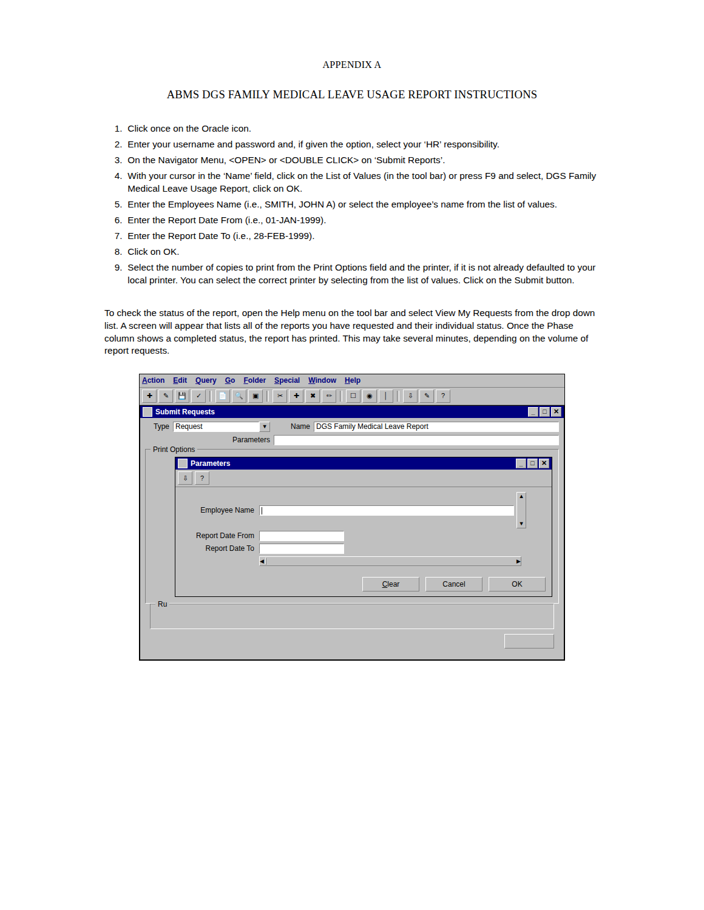APPENDIX A
ABMS DGS FAMILY MEDICAL LEAVE USAGE REPORT INSTRUCTIONS
Click once on the Oracle icon.
Enter your username and password and, if given the option, select your ‘HR’ responsibility.
On the Navigator Menu, <OPEN> or <DOUBLE CLICK> on ‘Submit Reports’.
With your cursor in the ‘Name’ field, click on the List of Values (in the tool bar) or press F9 and select, DGS Family Medical Leave Usage Report, click on OK.
Enter the Employees Name (i.e., SMITH, JOHN A) or select the employee’s name from the list of values.
Enter the Report Date From (i.e., 01-JAN-1999).
Enter the Report Date To (i.e., 28-FEB-1999).
Click on OK.
Select the number of copies to print from the Print Options field and the printer, if it is not already defaulted to your local printer. You can select the correct printer by selecting from the list of values. Click on the Submit button.
To check the status of the report, open the Help menu on the tool bar and select View My Requests from the drop down list. A screen will appear that lists all of the reports you have requested and their individual status. Once the Phase column shows a completed status, the report has printed. This may take several minutes, depending on the volume of report requests.
Action Edit Query Go Folder Special Window Help
✚ ✎ 💾 ✓ 📄 🔍 ▣ ✂ ✚ ✖ ✏ ☐ ◉ │ ⇩ ✎ ?
Submit Requests _□✕
Type Request ▼ Name DGS Family Medical Leave Report
Parameters
Print Options
Parameters _□✕
⇩ ?
Employee Name ▲▼
Report Date From
Report Date To
◀ ▶
Clear Cancel OK
Ru